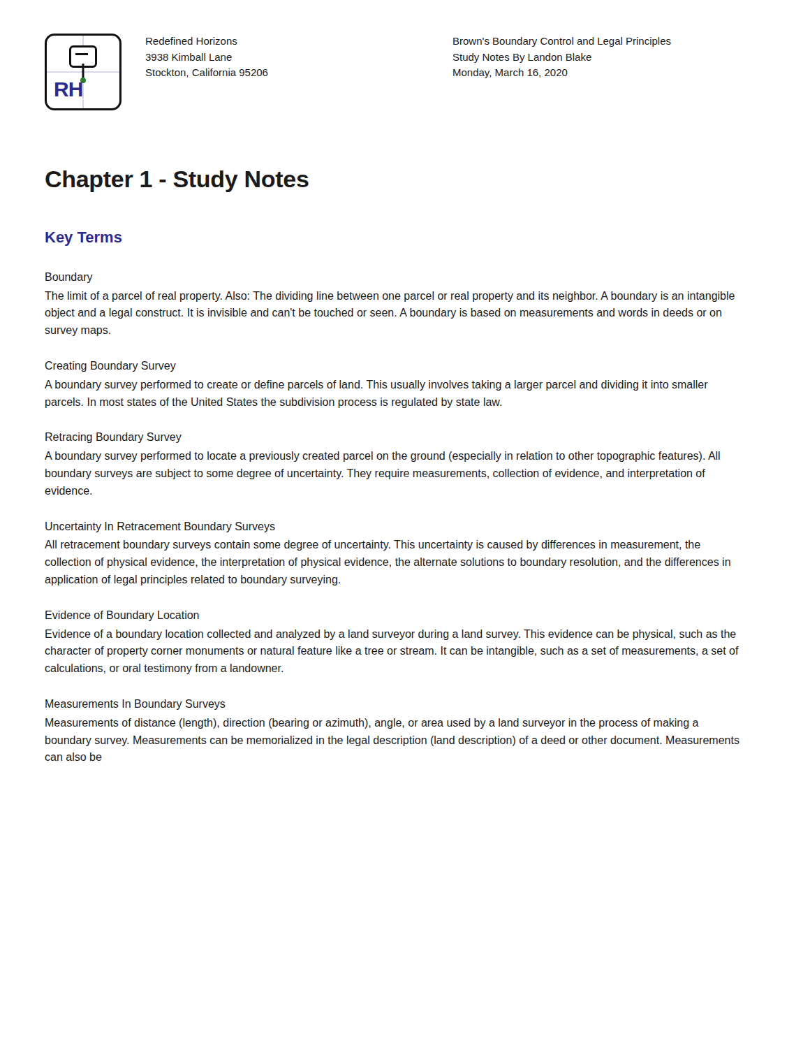RH
Redefined Horizons
3938 Kimball Lane
Stockton, California 95206
Brown's Boundary Control and Legal Principles
Study Notes By Landon Blake
Monday, March 16, 2020
Chapter 1 - Study Notes
Key Terms
Boundary
The limit of a parcel of real property. Also: The dividing line between one parcel or real property and its neighbor. A boundary is an intangible object and a legal construct. It is invisible and can't be touched or seen. A boundary is based on measurements and words in deeds or on survey maps.
Creating Boundary Survey
A boundary survey performed to create or define parcels of land. This usually involves taking a larger parcel and dividing it into smaller parcels. In most states of the United States the subdivision process is regulated by state law.
Retracing Boundary Survey
A boundary survey performed to locate a previously created parcel on the ground (especially in relation to other topographic features). All boundary surveys are subject to some degree of uncertainty. They require measurements, collection of evidence, and interpretation of evidence.
Uncertainty In Retracement Boundary Surveys
All retracement boundary surveys contain some degree of uncertainty. This uncertainty is caused by differences in measurement, the collection of physical evidence, the interpretation of physical evidence, the alternate solutions to boundary resolution, and the differences in application of legal principles related to boundary surveying.
Evidence of Boundary Location
Evidence of a boundary location collected and analyzed by a land surveyor during a land survey. This evidence can be physical, such as the character of property corner monuments or natural feature like a tree or stream. It can be intangible, such as a set of measurements, a set of calculations, or oral testimony from a landowner.
Measurements In Boundary Surveys
Measurements of distance (length), direction (bearing or azimuth), angle, or area used by a land surveyor in the process of making a boundary survey. Measurements can be memorialized in the legal description (land description) of a deed or other document. Measurements can also be